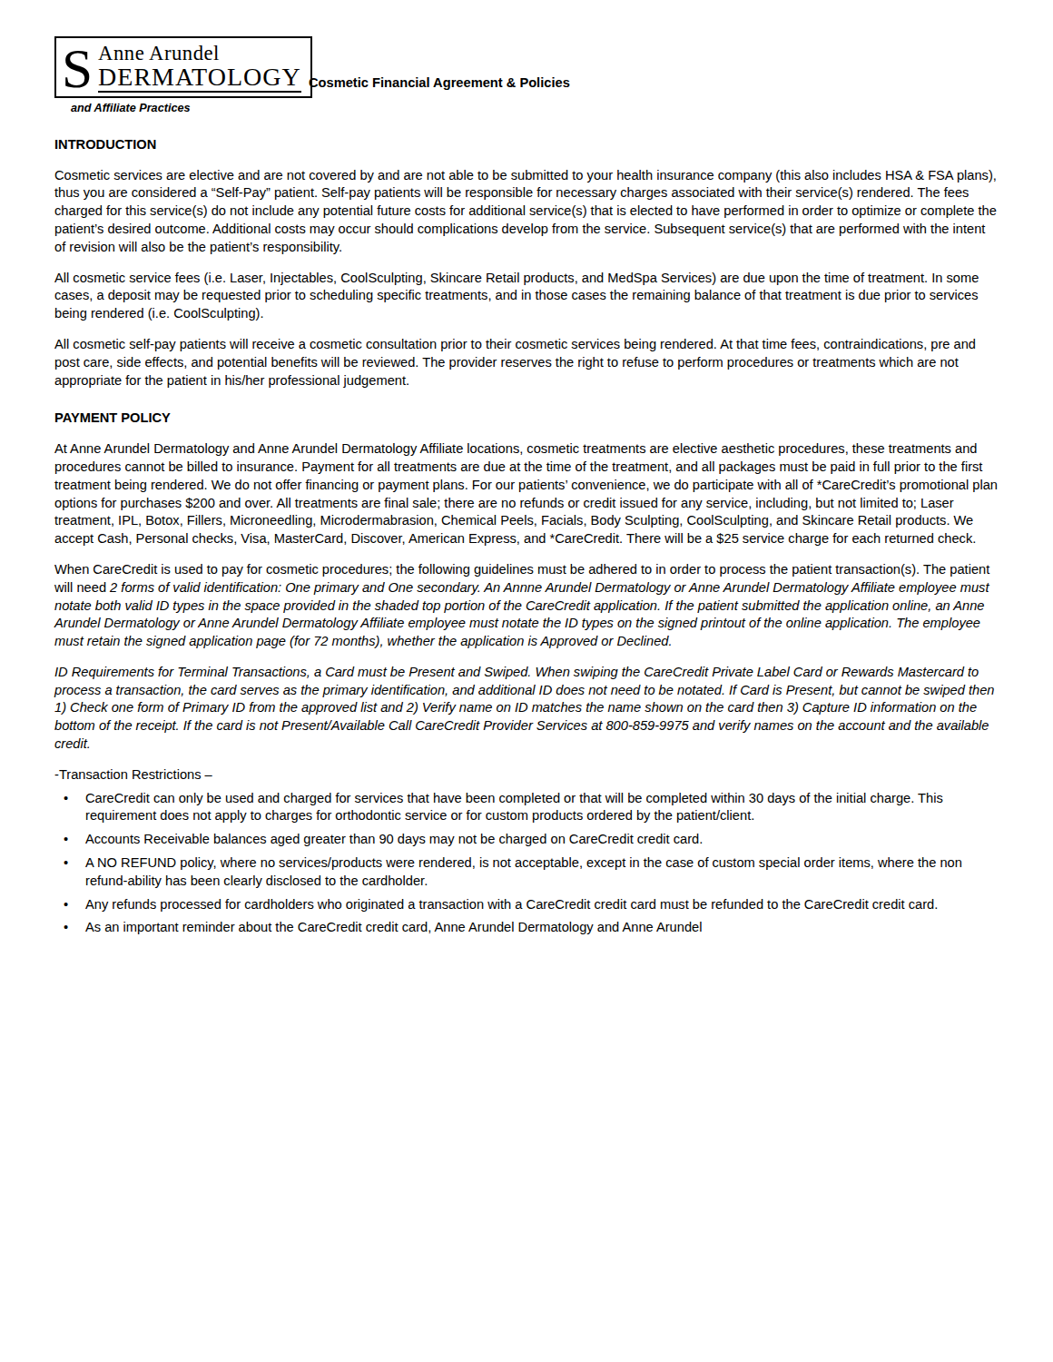S
Anne Arundel
DERMATOLOGY
and Affiliate Practices
Cosmetic Financial Agreement & Policies
INTRODUCTION
Cosmetic services are elective and are not covered by and are not able to be submitted to your health insurance company (this also includes HSA & FSA plans), thus you are considered a “Self-Pay” patient. Self-pay patients will be responsible for necessary charges associated with their service(s) rendered. The fees charged for this service(s) do not include any potential future costs for additional service(s) that is elected to have performed in order to optimize or complete the patient’s desired outcome. Additional costs may occur should complications develop from the service. Subsequent service(s) that are performed with the intent of revision will also be the patient’s responsibility.
All cosmetic service fees (i.e. Laser, Injectables, CoolSculpting, Skincare Retail products, and MedSpa Services) are due upon the time of treatment. In some cases, a deposit may be requested prior to scheduling specific treatments, and in those cases the remaining balance of that treatment is due prior to services being rendered (i.e. CoolSculpting).
All cosmetic self-pay patients will receive a cosmetic consultation prior to their cosmetic services being rendered. At that time fees, contraindications, pre and post care, side effects, and potential benefits will be reviewed. The provider reserves the right to refuse to perform procedures or treatments which are not appropriate for the patient in his/her professional judgement.
PAYMENT POLICY
At Anne Arundel Dermatology and Anne Arundel Dermatology Affiliate locations, cosmetic treatments are elective aesthetic procedures, these treatments and procedures cannot be billed to insurance. Payment for all treatments are due at the time of the treatment, and all packages must be paid in full prior to the first treatment being rendered. We do not offer financing or payment plans. For our patients’ convenience, we do participate with all of *CareCredit’s promotional plan options for purchases $200 and over. All treatments are final sale; there are no refunds or credit issued for any service, including, but not limited to; Laser treatment, IPL, Botox, Fillers, Microneedling, Microdermabrasion, Chemical Peels, Facials, Body Sculpting, CoolSculpting, and Skincare Retail products. We accept Cash, Personal checks, Visa, MasterCard, Discover, American Express, and *CareCredit. There will be a $25 service charge for each returned check.
When CareCredit is used to pay for cosmetic procedures; the following guidelines must be adhered to in order to process the patient transaction(s). The patient will need 2 forms of valid identification: One primary and One secondary. An Annne Arundel Dermatology or Anne Arundel Dermatology Affiliate employee must notate both valid ID types in the space provided in the shaded top portion of the CareCredit application. If the patient submitted the application online, an Anne Arundel Dermatology or Anne Arundel Dermatology Affiliate employee must notate the ID types on the signed printout of the online application. The employee must retain the signed application page (for 72 months), whether the application is Approved or Declined.
ID Requirements for Terminal Transactions, a Card must be Present and Swiped. When swiping the CareCredit Private Label Card or Rewards Mastercard to process a transaction, the card serves as the primary identification, and additional ID does not need to be notated. If Card is Present, but cannot be swiped then 1) Check one form of Primary ID from the approved list and 2) Verify name on ID matches the name shown on the card then 3) Capture ID information on the bottom of the receipt. If the card is not Present/Available Call CareCredit Provider Services at 800-859-9975 and verify names on the account and the available credit.
-Transaction Restrictions –
CareCredit can only be used and charged for services that have been completed or that will be completed within 30 days of the initial charge. This requirement does not apply to charges for orthodontic service or for custom products ordered by the patient/client.
Accounts Receivable balances aged greater than 90 days may not be charged on CareCredit credit card.
A NO REFUND policy, where no services/products were rendered, is not acceptable, except in the case of custom special order items, where the non refund-ability has been clearly disclosed to the cardholder.
Any refunds processed for cardholders who originated a transaction with a CareCredit credit card must be refunded to the CareCredit credit card.
As an important reminder about the CareCredit credit card, Anne Arundel Dermatology and Anne Arundel